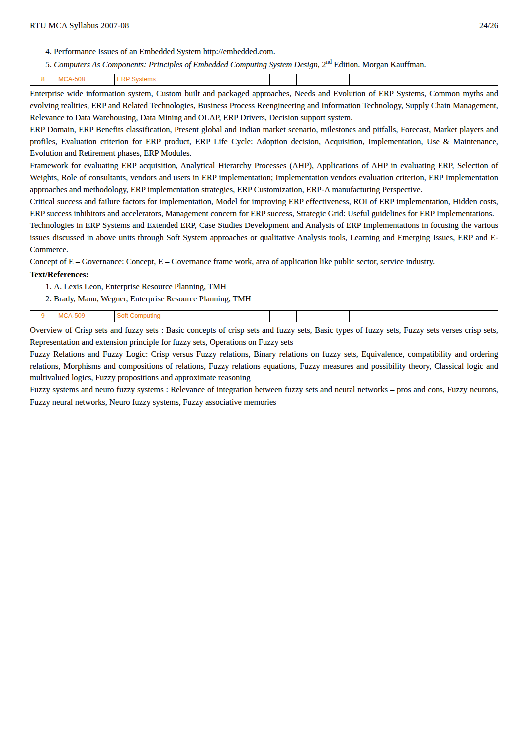RTU MCA Syllabus 2007-08 24/26
Performance Issues of an Embedded System http://embedded.com.
Computers As Components: Principles of Embedded Computing System Design, 2nd Edition. Morgan Kauffman.
| 8 | MCA-508 | ERP Systems | | | | | | | |
Enterprise wide information system, Custom built and packaged approaches, Needs and Evolution of ERP Systems, Common myths and evolving realities, ERP and Related Technologies, Business Process Reengineering and Information Technology, Supply Chain Management, Relevance to Data Warehousing, Data Mining and OLAP, ERP Drivers, Decision support system.
ERP Domain, ERP Benefits classification, Present global and Indian market scenario, milestones and pitfalls, Forecast, Market players and profiles, Evaluation criterion for ERP product, ERP Life Cycle: Adoption decision, Acquisition, Implementation, Use & Maintenance, Evolution and Retirement phases, ERP Modules.
Framework for evaluating ERP acquisition, Analytical Hierarchy Processes (AHP), Applications of AHP in evaluating ERP, Selection of Weights, Role of consultants, vendors and users in ERP implementation; Implementation vendors evaluation criterion, ERP Implementation approaches and methodology, ERP implementation strategies, ERP Customization, ERP-A manufacturing Perspective.
Critical success and failure factors for implementation, Model for improving ERP effectiveness, ROI of ERP implementation, Hidden costs, ERP success inhibitors and accelerators, Management concern for ERP success, Strategic Grid: Useful guidelines for ERP Implementations.
Technologies in ERP Systems and Extended ERP, Case Studies Development and Analysis of ERP Implementations in focusing the various issues discussed in above units through Soft System approaches or qualitative Analysis tools, Learning and Emerging Issues, ERP and E-Commerce.
Concept of E – Governance: Concept, E – Governance frame work, area of application like public sector, service industry.
Text/References:
A. Lexis Leon, Enterprise Resource Planning, TMH
Brady, Manu, Wegner, Enterprise Resource Planning, TMH
| 9 | MCA-509 | Soft Computing | | | | | | | |
Overview of Crisp sets and fuzzy sets : Basic concepts of crisp sets and fuzzy sets, Basic types of fuzzy sets, Fuzzy sets verses crisp sets, Representation and extension principle for fuzzy sets, Operations on Fuzzy sets
Fuzzy Relations and Fuzzy Logic: Crisp versus Fuzzy relations, Binary relations on fuzzy sets, Equivalence, compatibility and ordering relations, Morphisms and compositions of relations, Fuzzy relations equations, Fuzzy measures and possibility theory, Classical logic and multivalued logics, Fuzzy propositions and approximate reasoning
Fuzzy systems and neuro fuzzy systems : Relevance of integration between fuzzy sets and neural networks – pros and cons, Fuzzy neurons, Fuzzy neural networks, Neuro fuzzy systems, Fuzzy associative memories